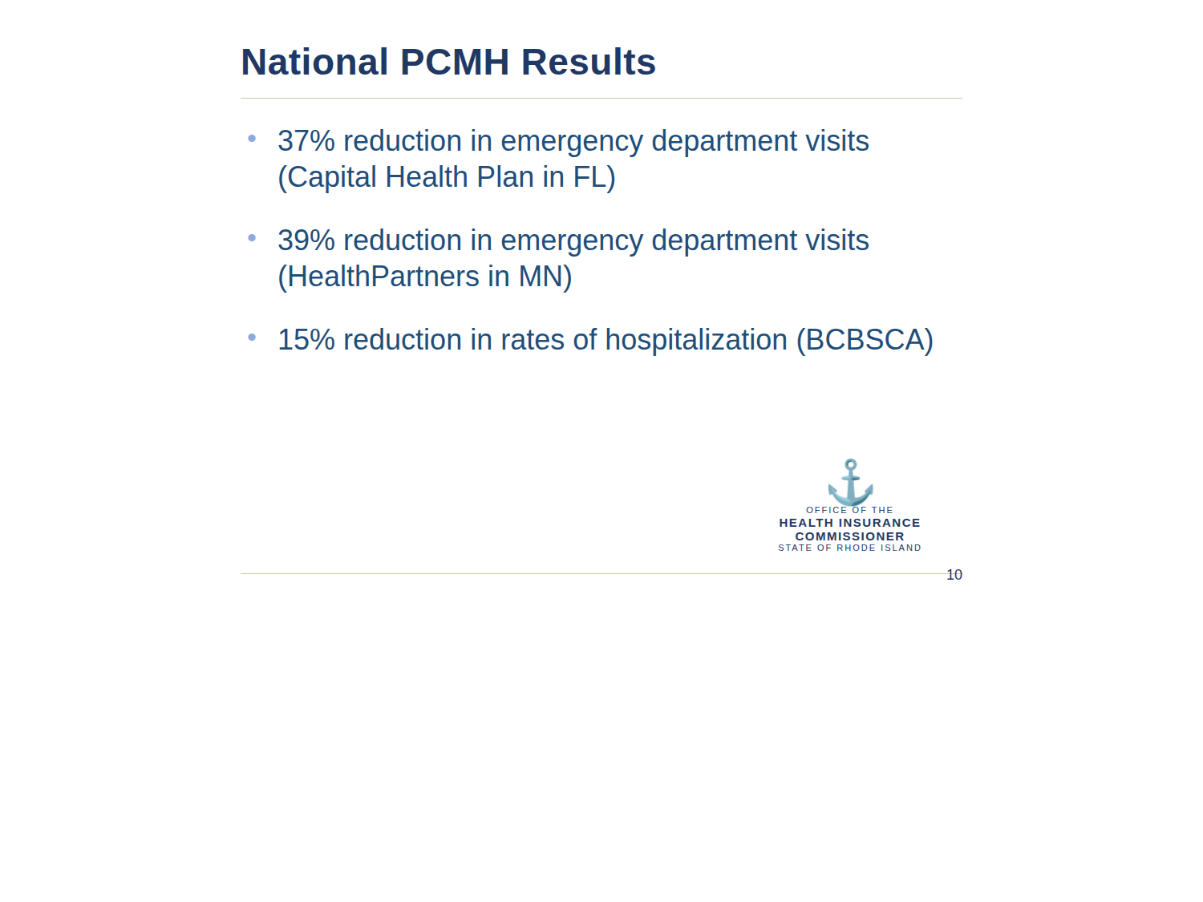National PCMH Results
37% reduction in emergency department visits (Capital Health Plan in FL)
39% reduction in emergency department visits (HealthPartners in MN)
15% reduction in rates of hospitalization (BCBSCA)
⚓
OFFICE OF THE
HEALTH INSURANCE COMMISSIONER
STATE OF RHODE ISLAND
10